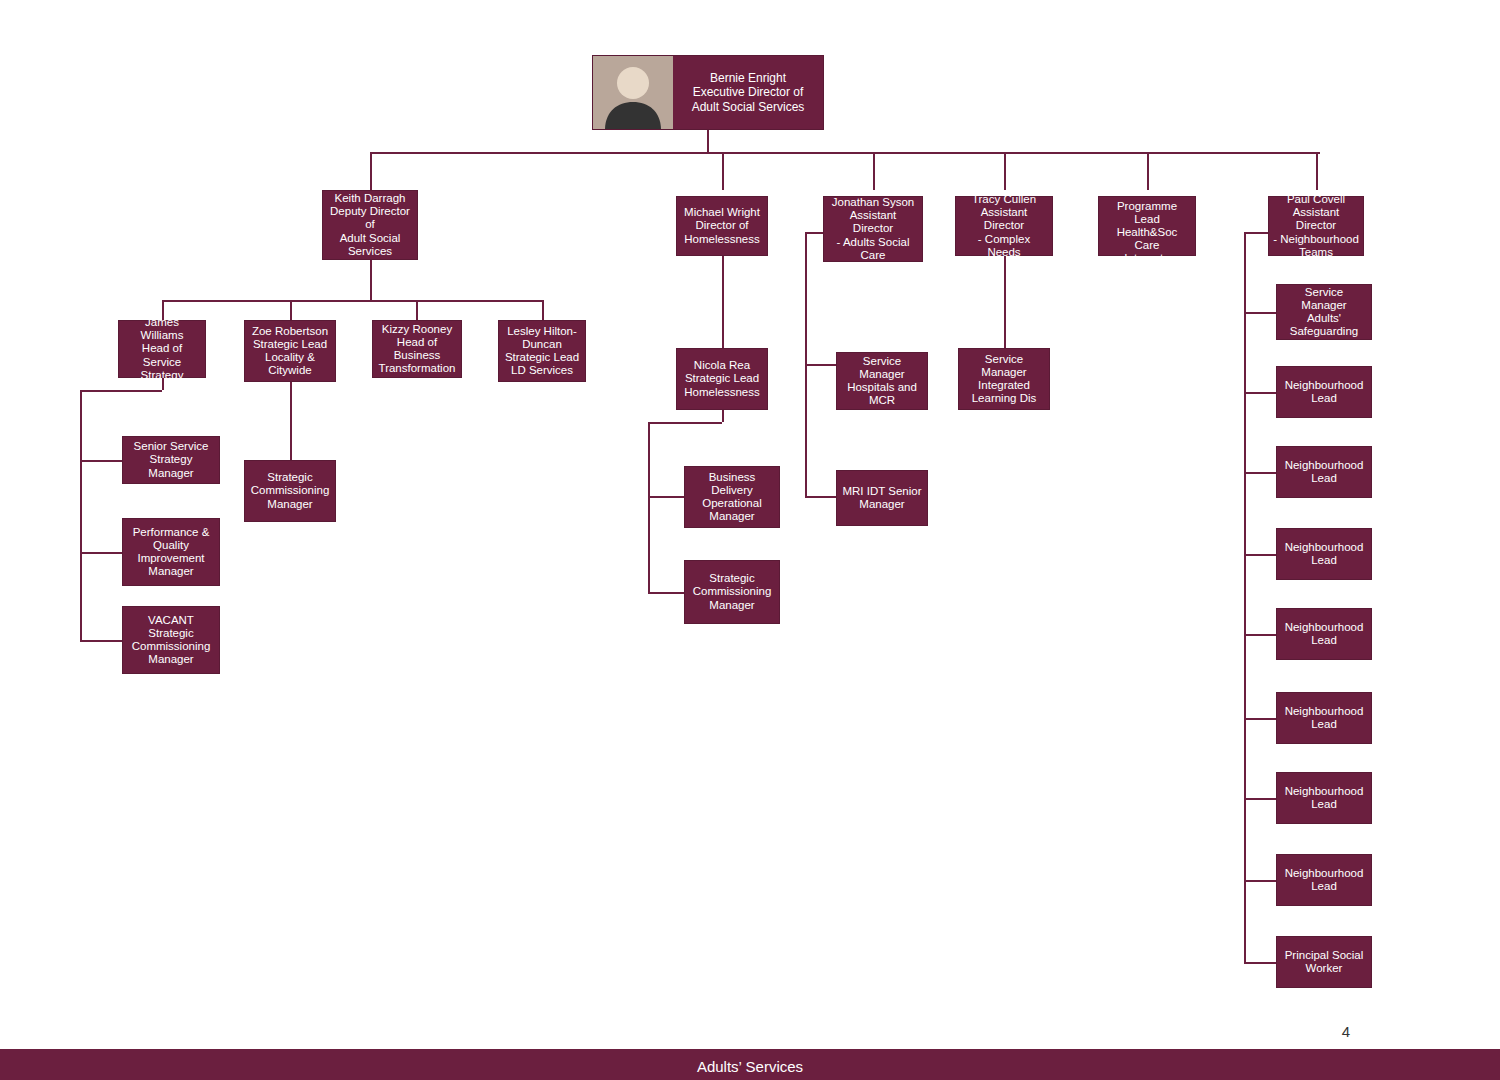Bernie Enright
Executive Director of
Adult Social Services
Keith Darragh
Deputy Director of
Adult Social
Services
Michael Wright
Director of
Homelessness
Jonathan Syson
Assistant Director
- Adults Social
Care
Tracy Cullen
Assistant Director
- Complex Needs
Karen Crier
Programme Lead
Health&Soc Care
Integratn
Paul Covell
Assistant Director
- Neighbourhood
Teams
James Williams
Head of Service
Strategy
Zoe Robertson
Strategic Lead
Locality &
Citywide
Kizzy Rooney
Head of Business
Transformation
Lesley Hilton-
Duncan
Strategic Lead
LD Services
Senior Service
Strategy Manager
Performance &
Quality
Improvement
Manager
VACANT
Strategic
Commissioning
Manager
Strategic
Commissioning
Manager
Nicola Rea
Strategic Lead
Homelessness
Business Delivery
Operational
Manager
Strategic
Commissioning
Manager
Service Manager
Hospitals and
MCR
MRI IDT Senior
Manager
Service Manager
Integrated
Learning Dis
Service Manager
Adults'
Safeguarding
Neighbourhood
Lead
Neighbourhood
Lead
Neighbourhood
Lead
Neighbourhood
Lead
Neighbourhood
Lead
Neighbourhood
Lead
Neighbourhood
Lead
Principal Social
Worker
4
Adults’ Services